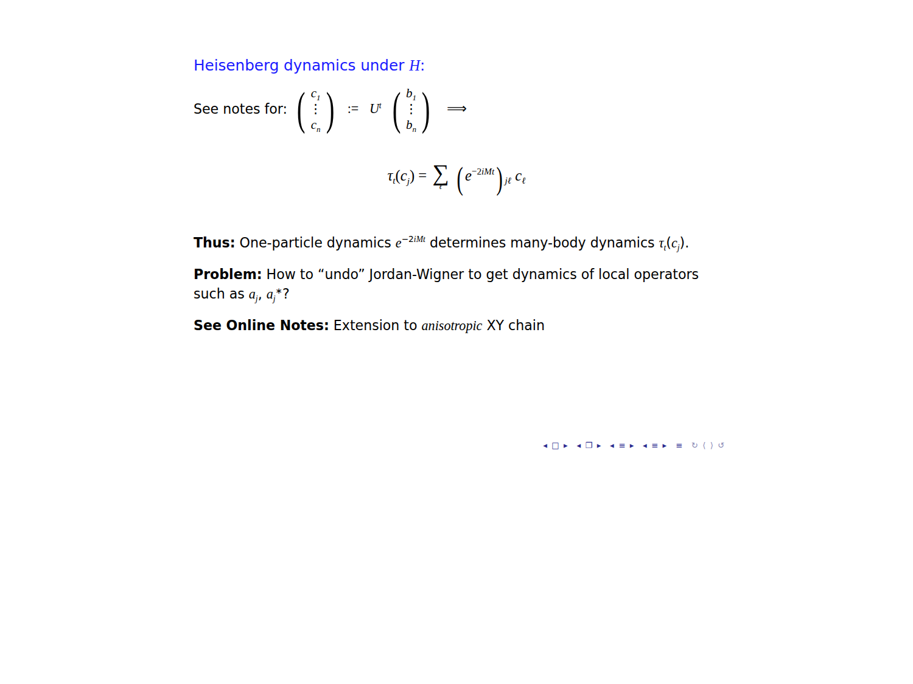Heisenberg dynamics under H:
See notes for: ( c1 ⋮ cn ) := Ut ( b1 ⋮ bn ) ⟹
τt(cj) = ∑ ℓ (e−2iMt)jℓ cℓ
Thus: One-particle dynamics e−2iMt determines many-body dynamics τt(cj).
Problem: How to “undo” Jordan-Wigner to get dynamics of local operators such as aj, aj∗?
See Online Notes: Extension to anisotropic XY chain
◂ □ ▸ ◂ ❐ ▸ ◂ ≡ ▸ ◂ ≡ ▸ ≡ ↻ ⟨ ⟩ ↺